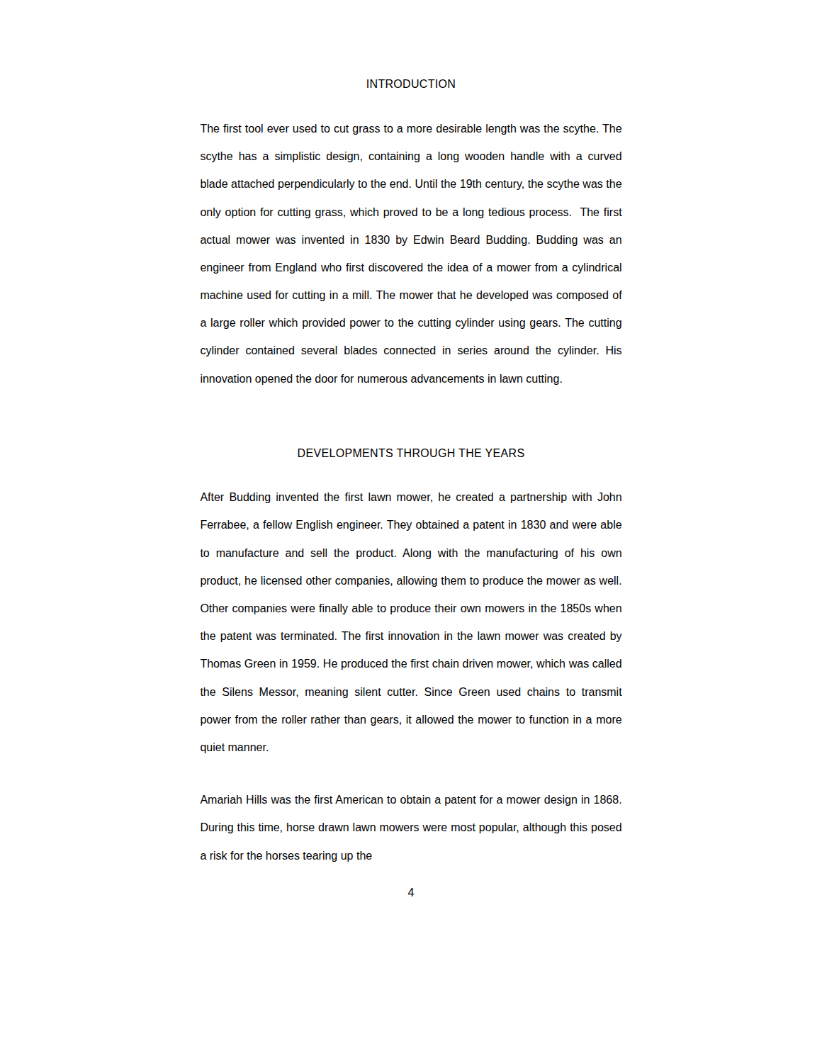INTRODUCTION
The first tool ever used to cut grass to a more desirable length was the scythe. The scythe has a simplistic design, containing a long wooden handle with a curved blade attached perpendicularly to the end. Until the 19th century, the scythe was the only option for cutting grass, which proved to be a long tedious process. The first actual mower was invented in 1830 by Edwin Beard Budding. Budding was an engineer from England who first discovered the idea of a mower from a cylindrical machine used for cutting in a mill. The mower that he developed was composed of a large roller which provided power to the cutting cylinder using gears. The cutting cylinder contained several blades connected in series around the cylinder. His innovation opened the door for numerous advancements in lawn cutting.
DEVELOPMENTS THROUGH THE YEARS
After Budding invented the first lawn mower, he created a partnership with John Ferrabee, a fellow English engineer. They obtained a patent in 1830 and were able to manufacture and sell the product. Along with the manufacturing of his own product, he licensed other companies, allowing them to produce the mower as well. Other companies were finally able to produce their own mowers in the 1850s when the patent was terminated. The first innovation in the lawn mower was created by Thomas Green in 1959. He produced the first chain driven mower, which was called the Silens Messor, meaning silent cutter. Since Green used chains to transmit power from the roller rather than gears, it allowed the mower to function in a more quiet manner.
Amariah Hills was the first American to obtain a patent for a mower design in 1868. During this time, horse drawn lawn mowers were most popular, although this posed a risk for the horses tearing up the
4